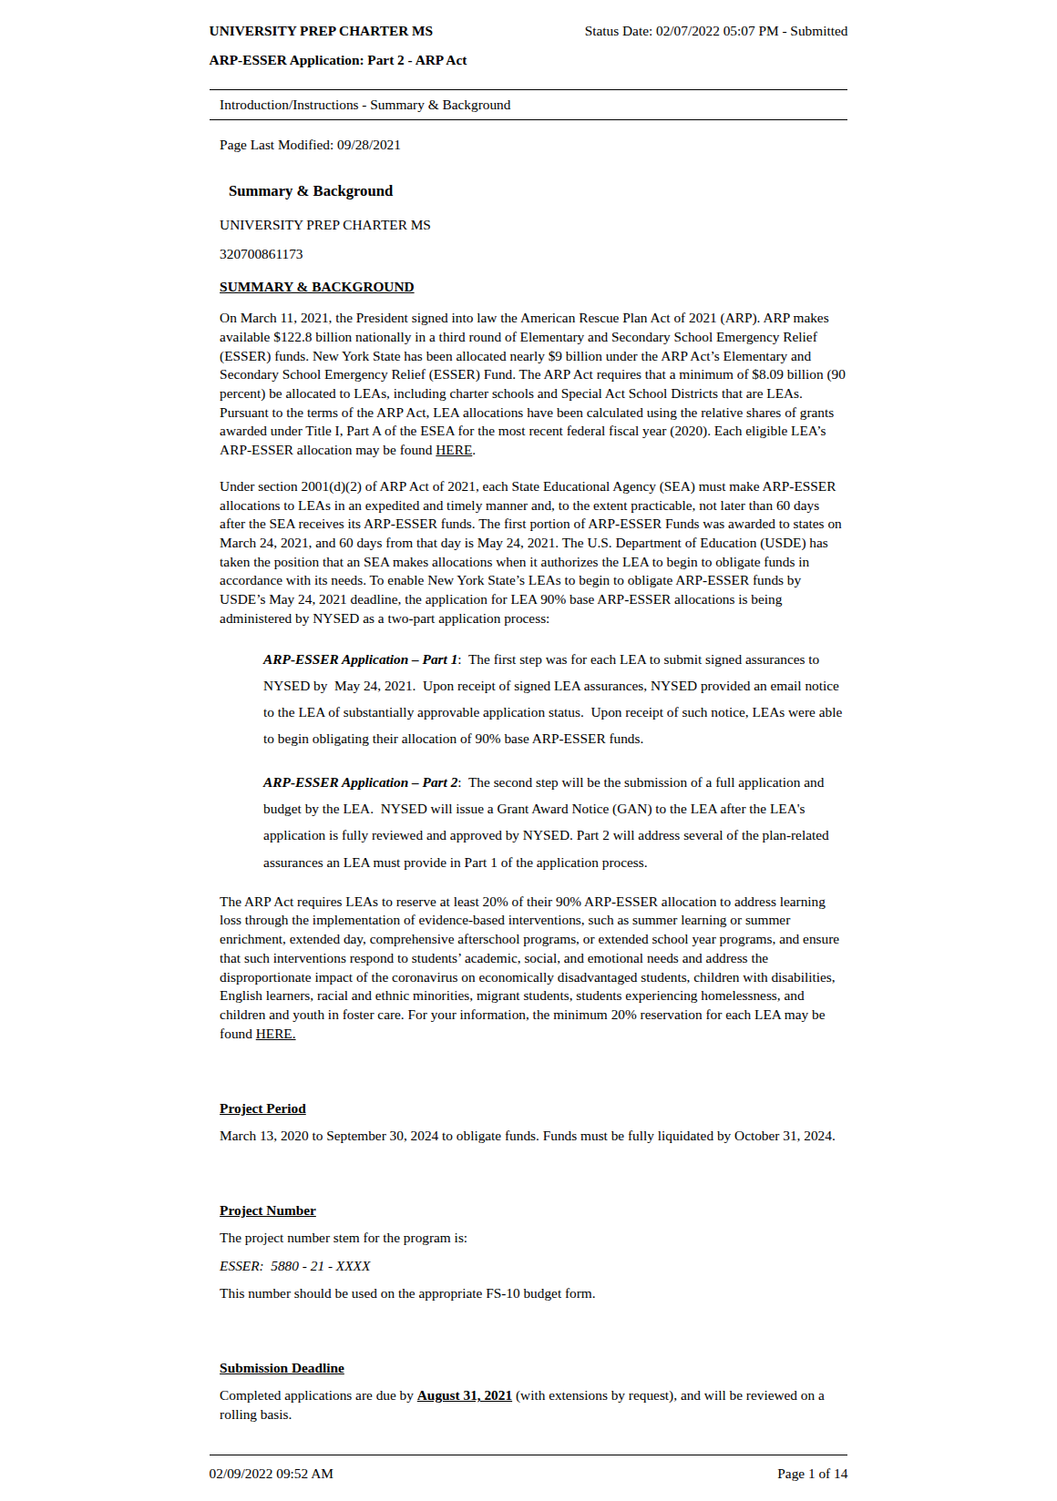UNIVERSITY PREP CHARTER MS
Status Date: 02/07/2022 05:07 PM - Submitted
ARP-ESSER Application: Part 2 - ARP Act
Introduction/Instructions - Summary & Background
Page Last Modified: 09/28/2021
Summary & Background
UNIVERSITY PREP CHARTER MS
320700861173
SUMMARY & BACKGROUND
On March 11, 2021, the President signed into law the American Rescue Plan Act of 2021 (ARP). ARP makes available $122.8 billion nationally in a third round of Elementary and Secondary School Emergency Relief (ESSER) funds. New York State has been allocated nearly $9 billion under the ARP Act’s Elementary and Secondary School Emergency Relief (ESSER) Fund. The ARP Act requires that a minimum of $8.09 billion (90 percent) be allocated to LEAs, including charter schools and Special Act School Districts that are LEAs. Pursuant to the terms of the ARP Act, LEA allocations have been calculated using the relative shares of grants awarded under Title I, Part A of the ESEA for the most recent federal fiscal year (2020). Each eligible LEA’s ARP-ESSER allocation may be found HERE.
Under section 2001(d)(2) of ARP Act of 2021, each State Educational Agency (SEA) must make ARP-ESSER allocations to LEAs in an expedited and timely manner and, to the extent practicable, not later than 60 days after the SEA receives its ARP-ESSER funds. The first portion of ARP-ESSER Funds was awarded to states on March 24, 2021, and 60 days from that day is May 24, 2021. The U.S. Department of Education (USDE) has taken the position that an SEA makes allocations when it authorizes the LEA to begin to obligate funds in accordance with its needs. To enable New York State’s LEAs to begin to obligate ARP-ESSER funds by USDE’s May 24, 2021 deadline, the application for LEA 90% base ARP-ESSER allocations is being administered by NYSED as a two-part application process:
ARP-ESSER Application – Part 1: The first step was for each LEA to submit signed assurances to NYSED by May 24, 2021. Upon receipt of signed LEA assurances, NYSED provided an email notice to the LEA of substantially approvable application status. Upon receipt of such notice, LEAs were able to begin obligating their allocation of 90% base ARP-ESSER funds.
ARP-ESSER Application – Part 2: The second step will be the submission of a full application and budget by the LEA. NYSED will issue a Grant Award Notice (GAN) to the LEA after the LEA's application is fully reviewed and approved by NYSED. Part 2 will address several of the plan-related assurances an LEA must provide in Part 1 of the application process.
The ARP Act requires LEAs to reserve at least 20% of their 90% ARP-ESSER allocation to address learning loss through the implementation of evidence-based interventions, such as summer learning or summer enrichment, extended day, comprehensive afterschool programs, or extended school year programs, and ensure that such interventions respond to students’ academic, social, and emotional needs and address the disproportionate impact of the coronavirus on economically disadvantaged students, children with disabilities, English learners, racial and ethnic minorities, migrant students, students experiencing homelessness, and children and youth in foster care. For your information, the minimum 20% reservation for each LEA may be found HERE.
Project Period
March 13, 2020 to September 30, 2024 to obligate funds. Funds must be fully liquidated by October 31, 2024.
Project Number
The project number stem for the program is:
ESSER: 5880 - 21 - XXXX
This number should be used on the appropriate FS-10 budget form.
Submission Deadline
Completed applications are due by August 31, 2021 (with extensions by request), and will be reviewed on a rolling basis.
02/09/2022 09:52 AM
Page 1 of 14